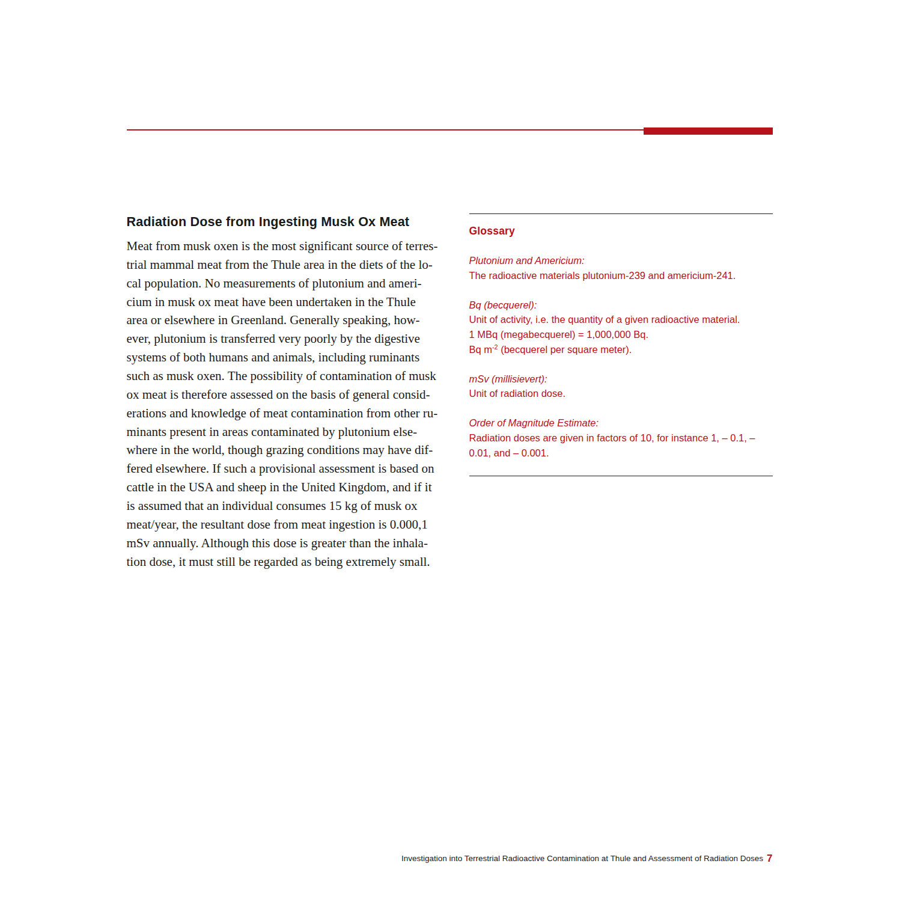Radiation Dose from Ingesting Musk Ox Meat
Meat from musk oxen is the most significant source of terrestrial mammal meat from the Thule area in the diets of the local population. No measurements of plutonium and americium in musk ox meat have been undertaken in the Thule area or elsewhere in Greenland. Generally speaking, however, plutonium is transferred very poorly by the digestive systems of both humans and animals, including ruminants such as musk oxen. The possibility of contamination of musk ox meat is therefore assessed on the basis of general considerations and knowledge of meat contamination from other ruminants present in areas contaminated by plutonium elsewhere in the world, though grazing conditions may have differed elsewhere. If such a provisional assessment is based on cattle in the USA and sheep in the United Kingdom, and if it is assumed that an individual consumes 15 kg of musk ox meat/year, the resultant dose from meat ingestion is 0.000,1 mSv annually. Although this dose is greater than the inhalation dose, it must still be regarded as being extremely small.
Glossary
Plutonium and Americium:
The radioactive materials plutonium-239 and americium-241.
Bq (becquerel):
Unit of activity, i.e. the quantity of a given radioactive material.
1 MBq (megabecquerel) = 1,000,000 Bq.
Bq m-2 (becquerel per square meter).
mSv (millisievert):
Unit of radiation dose.
Order of Magnitude Estimate:
Radiation doses are given in factors of 10, for instance 1, – 0.1, – 0.01, and – 0.001.
Investigation into Terrestrial Radioactive Contamination at Thule and Assessment of Radiation Doses7